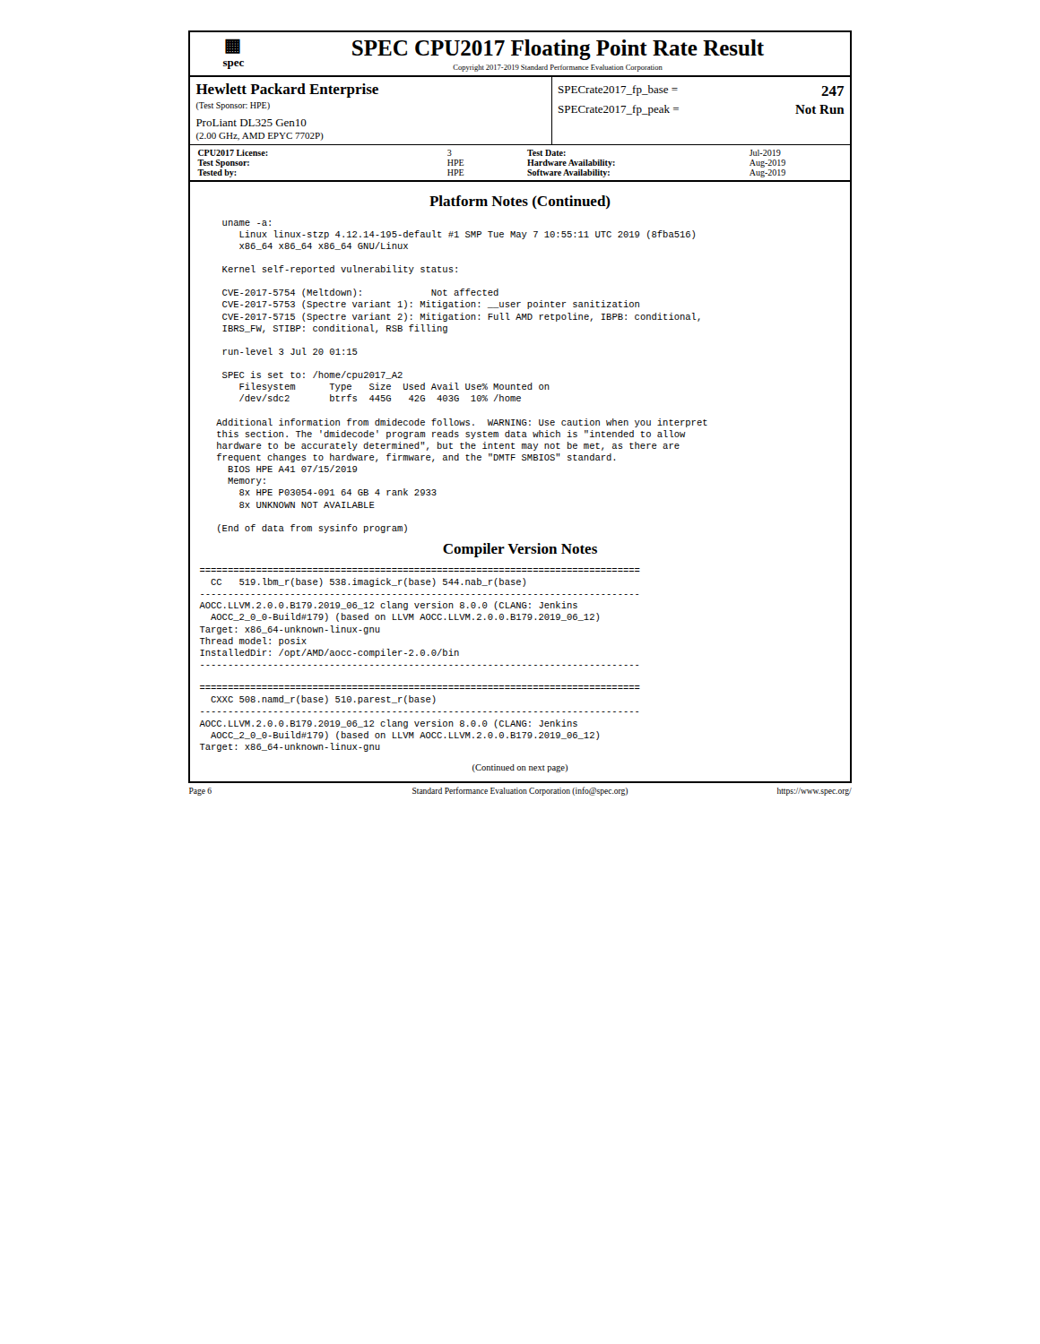▦
spec
SPEC CPU2017 Floating Point Rate Result
Copyright 2017-2019 Standard Performance Evaluation Corporation
Hewlett Packard Enterprise
(Test Sponsor: HPE)
ProLiant DL325 Gen10
(2.00 GHz, AMD EPYC 7702P)
SPECrate2017_fp_base = 247
SPECrate2017_fp_peak = Not Run
| CPU2017 License: | 3 |
| Test Sponsor: | HPE |
| Tested by: | HPE |
| Test Date: | Jul-2019 |
| Hardware Availability: | Aug-2019 |
| Software Availability: | Aug-2019 |
Platform Notes (Continued)
    uname -a:
       Linux linux-stzp 4.12.14-195-default #1 SMP Tue May 7 10:55:11 UTC 2019 (8fba516)
       x86_64 x86_64 x86_64 GNU/Linux

    Kernel self-reported vulnerability status:

    CVE-2017-5754 (Meltdown):            Not affected
    CVE-2017-5753 (Spectre variant 1): Mitigation: __user pointer sanitization
    CVE-2017-5715 (Spectre variant 2): Mitigation: Full AMD retpoline, IBPB: conditional,
    IBRS_FW, STIBP: conditional, RSB filling

    run-level 3 Jul 20 01:15

    SPEC is set to: /home/cpu2017_A2
       Filesystem      Type   Size  Used Avail Use% Mounted on
       /dev/sdc2       btrfs  445G   42G  403G  10% /home

   Additional information from dmidecode follows.  WARNING: Use caution when you interpret
   this section. The 'dmidecode' program reads system data which is "intended to allow
   hardware to be accurately determined", but the intent may not be met, as there are
   frequent changes to hardware, firmware, and the "DMTF SMBIOS" standard.
     BIOS HPE A41 07/15/2019
     Memory:
       8x HPE P03054-091 64 GB 4 rank 2933
       8x UNKNOWN NOT AVAILABLE

   (End of data from sysinfo program)
Compiler Version Notes
==============================================================================
  CC   519.lbm_r(base) 538.imagick_r(base) 544.nab_r(base)
------------------------------------------------------------------------------
AOCC.LLVM.2.0.0.B179.2019_06_12 clang version 8.0.0 (CLANG: Jenkins
  AOCC_2_0_0-Build#179) (based on LLVM AOCC.LLVM.2.0.0.B179.2019_06_12)
Target: x86_64-unknown-linux-gnu
Thread model: posix
InstalledDir: /opt/AMD/aocc-compiler-2.0.0/bin
------------------------------------------------------------------------------

==============================================================================
  CXXC 508.namd_r(base) 510.parest_r(base)
------------------------------------------------------------------------------
AOCC.LLVM.2.0.0.B179.2019_06_12 clang version 8.0.0 (CLANG: Jenkins
  AOCC_2_0_0-Build#179) (based on LLVM AOCC.LLVM.2.0.0.B179.2019_06_12)
Target: x86_64-unknown-linux-gnu
(Continued on next page)
Page 6
Standard Performance Evaluation Corporation (info@spec.org)
https://www.spec.org/